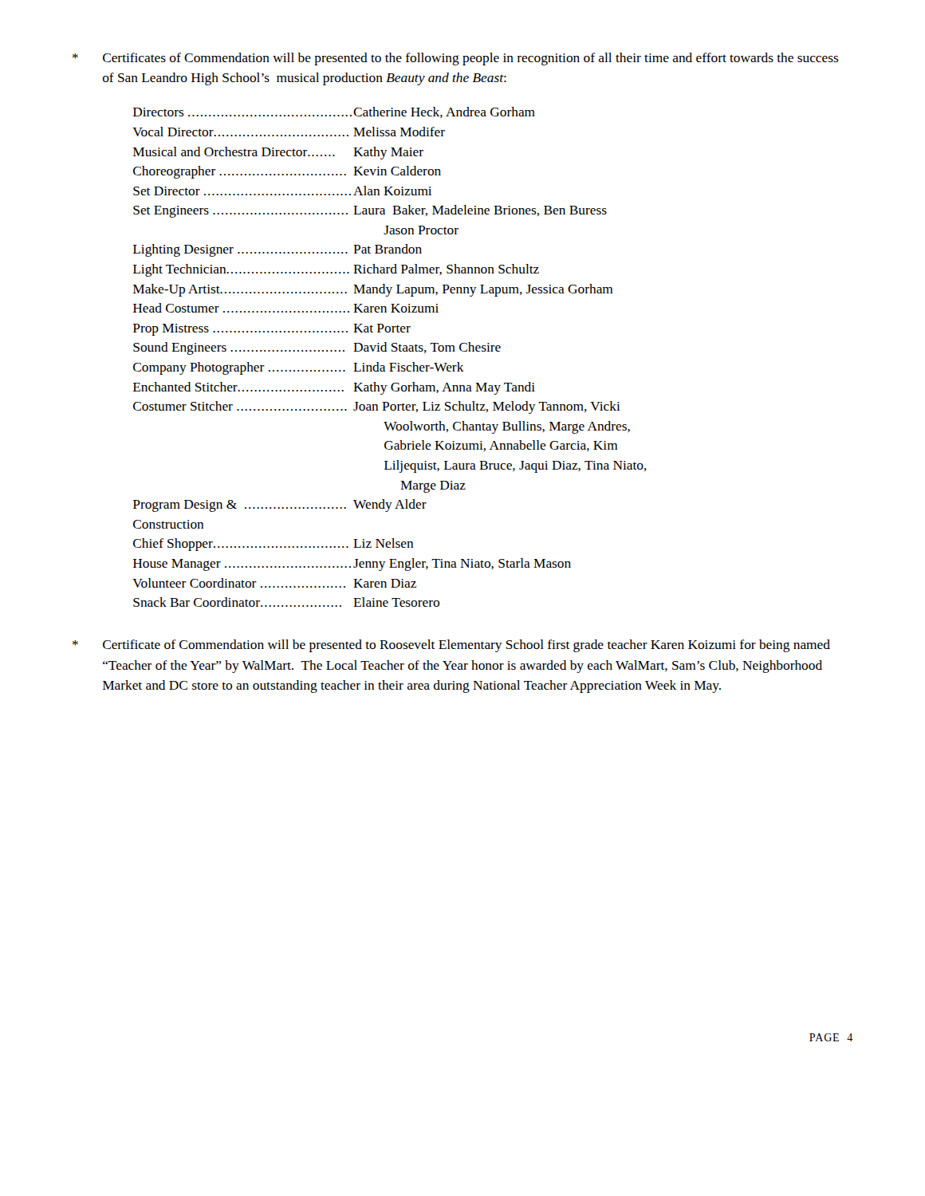*
Certificates of Commendation will be presented to the following people in recognition of all their time and effort towards the success of San Leandro High School’s musical production Beauty and the Beast:
| Directors ........................................ | Catherine Heck, Andrea Gorham |
| Vocal Director ................................. | Melissa Modifer |
| Musical and Orchestra Director ....... | Kathy Maier |
| Choreographer ............................... | Kevin Calderon |
| Set Director .................................... | Alan Koizumi |
| Set Engineers ................................. | Laura Baker, Madeleine Briones, Ben Buress Jason Proctor |
| Lighting Designer ........................... | Pat Brandon |
| Light Technician .............................. | Richard Palmer, Shannon Schultz |
| Make-Up Artist ............................... | Mandy Lapum, Penny Lapum, Jessica Gorham |
| Head Costumer ............................... | Karen Koizumi |
| Prop Mistress ................................. | Kat Porter |
| Sound Engineers ............................ | David Staats, Tom Chesire |
| Company Photographer ................... | Linda Fischer-Werk |
| Enchanted Stitcher .......................... | Kathy Gorham, Anna May Tandi |
| Costumer Stitcher ........................... | Joan Porter, Liz Schultz, Melody Tannom, Vicki Woolworth, Chantay Bullins, Marge Andres, Gabriele Koizumi, Annabelle Garcia, Kim Liljequist, Laura Bruce, Jaqui Diaz, Tina Niato, Marge Diaz |
| Program Design & ......................... | Wendy Alder |
| Construction | |
| Chief Shopper ................................. | Liz Nelsen |
| House Manager ............................... | Jenny Engler, Tina Niato, Starla Mason |
| Volunteer Coordinator ..................... | Karen Diaz |
| Snack Bar Coordinator .................... | Elaine Tesorero |
*
Certificate of Commendation will be presented to Roosevelt Elementary School first grade teacher Karen Koizumi for being named “Teacher of the Year” by WalMart. The Local Teacher of the Year honor is awarded by each WalMart, Sam’s Club, Neighborhood Market and DC store to an outstanding teacher in their area during National Teacher Appreciation Week in May.
PAGE 4